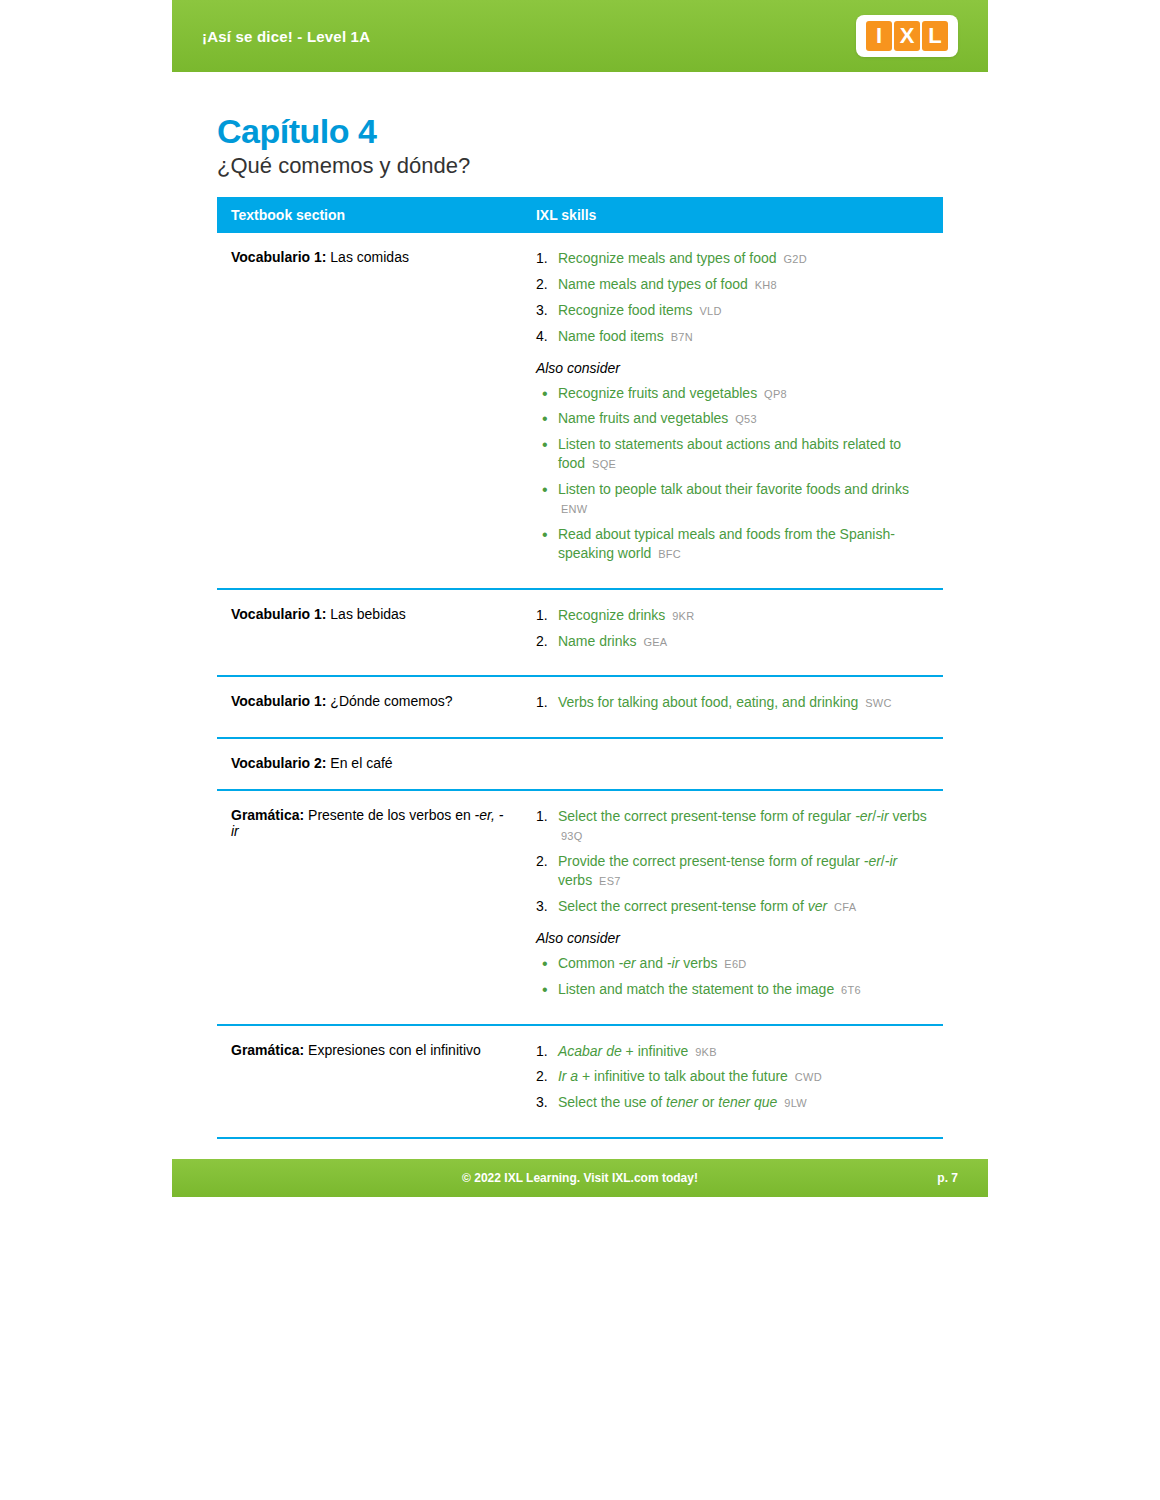¡Así se dice! - Level 1A
I
X
L
Capítulo 4
¿Qué comemos y dónde?
| Textbook section | IXL skills |
| --- | --- |
| Vocabulario 1: Las comidas | Recognize meals and types of food G2D Name meals and types of food KH8 Recognize food items VLD Name food items B7N Also consider Recognize fruits and vegetables QP8 Name fruits and vegetables Q53 Listen to statements about actions and habits related to food SQE Listen to people talk about their favorite foods and drinks ENW Read about typical meals and foods from the Spanish-speaking world BFC |
| Vocabulario 1: Las bebidas | Recognize drinks 9KR Name drinks GEA |
| Vocabulario 1: ¿Dónde comemos? | Verbs for talking about food, eating, and drinking SWC |
| Vocabulario 2: En el café | |
| Gramática: Presente de los verbos en -er, -ir | Select the correct present-tense form of regular -er / -ir verbs 93Q Provide the correct present-tense form of regular -er / -ir verbs ES7 Select the correct present-tense form of ver CFA Also consider Common -er and -ir verbs E6D Listen and match the statement to the image 6T6 |
| Gramática: Expresiones con el infinitivo | Acabar de + infinitive 9KB Ir a + infinitive to talk about the future CWD Select the use of tener or tener que 9LW |
© 2022 IXL Learning. Visit IXL.com today!
p. 7